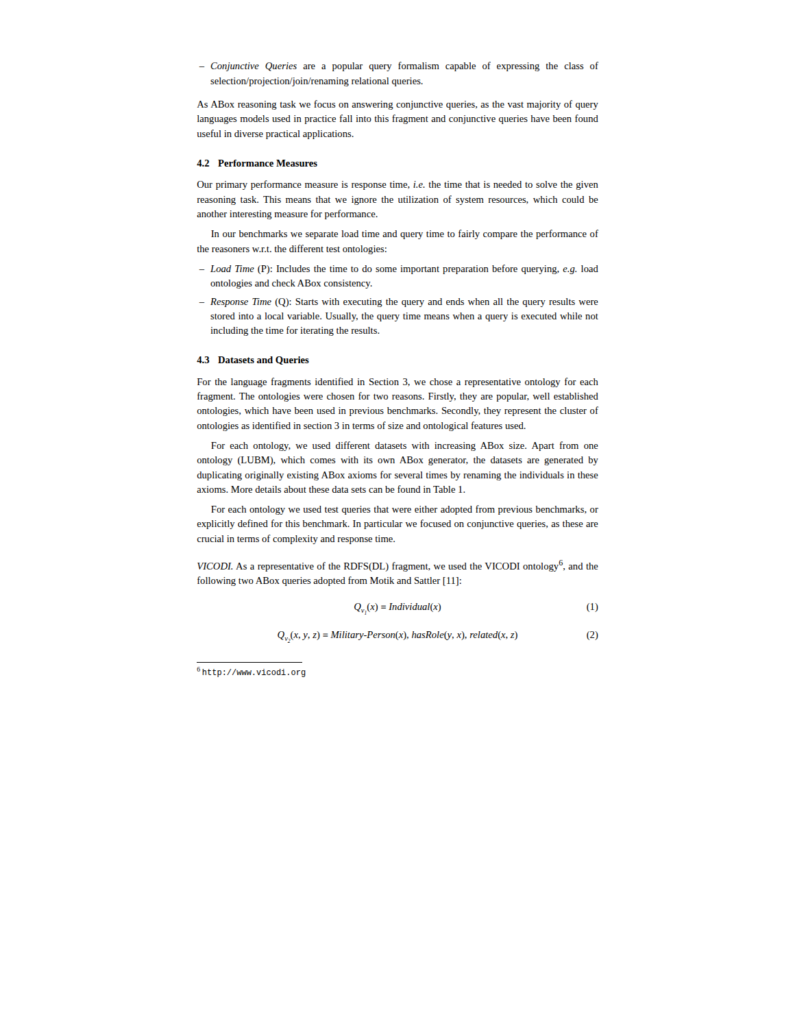Conjunctive Queries are a popular query formalism capable of expressing the class of selection/projection/join/renaming relational queries.
As ABox reasoning task we focus on answering conjunctive queries, as the vast majority of query languages models used in practice fall into this fragment and conjunctive queries have been found useful in diverse practical applications.
4.2 Performance Measures
Our primary performance measure is response time, i.e. the time that is needed to solve the given reasoning task. This means that we ignore the utilization of system resources, which could be another interesting measure for performance.
In our benchmarks we separate load time and query time to fairly compare the performance of the reasoners w.r.t. the different test ontologies:
Load Time (P): Includes the time to do some important preparation before querying, e.g. load ontologies and check ABox consistency.
Response Time (Q): Starts with executing the query and ends when all the query results were stored into a local variable. Usually, the query time means when a query is executed while not including the time for iterating the results.
4.3 Datasets and Queries
For the language fragments identified in Section 3, we chose a representative ontology for each fragment. The ontologies were chosen for two reasons. Firstly, they are popular, well established ontologies, which have been used in previous benchmarks. Secondly, they represent the cluster of ontologies as identified in section 3 in terms of size and ontological features used.
For each ontology, we used different datasets with increasing ABox size. Apart from one ontology (LUBM), which comes with its own ABox generator, the datasets are generated by duplicating originally existing ABox axioms for several times by renaming the individuals in these axioms. More details about these data sets can be found in Table 1.
For each ontology we used test queries that were either adopted from previous benchmarks, or explicitly defined for this benchmark. In particular we focused on conjunctive queries, as these are crucial in terms of complexity and response time.
VICODI. As a representative of the RDFS(DL) fragment, we used the VICODI ontology6, and the following two ABox queries adopted from Motik and Sattler [11]:
Qv1(x) ≡ Individual(x) (1)
Qv2(x, y, z) ≡ Military-Person(x), hasRole(y, x), related(x, z) (2)
6 http://www.vicodi.org